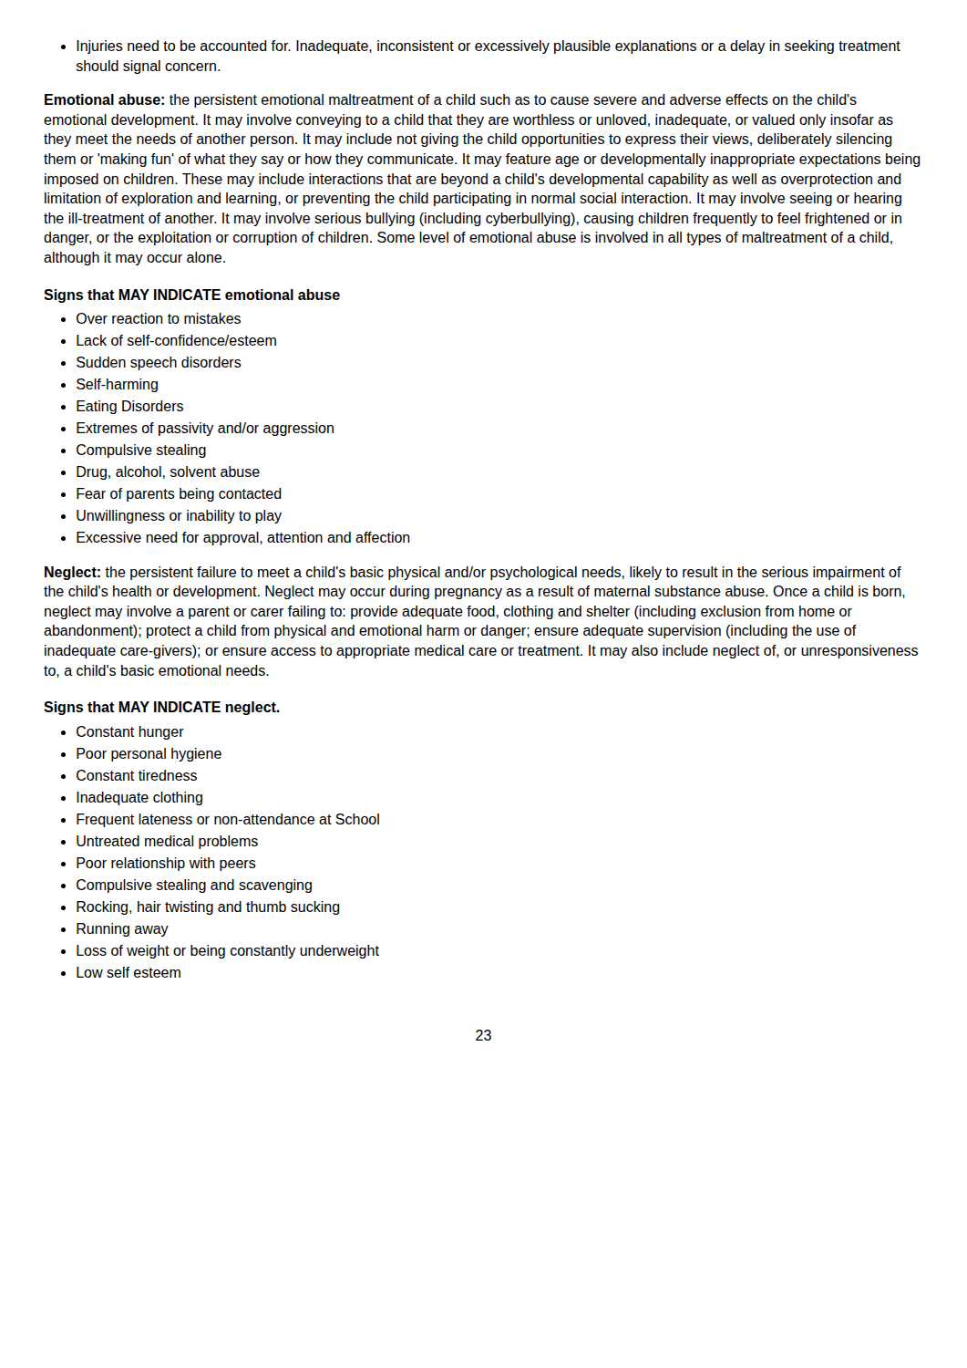Injuries need to be accounted for. Inadequate, inconsistent or excessively plausible explanations or a delay in seeking treatment should signal concern.
Emotional abuse: the persistent emotional maltreatment of a child such as to cause severe and adverse effects on the child's emotional development. It may involve conveying to a child that they are worthless or unloved, inadequate, or valued only insofar as they meet the needs of another person. It may include not giving the child opportunities to express their views, deliberately silencing them or 'making fun' of what they say or how they communicate. It may feature age or developmentally inappropriate expectations being imposed on children. These may include interactions that are beyond a child's developmental capability as well as overprotection and limitation of exploration and learning, or preventing the child participating in normal social interaction. It may involve seeing or hearing the ill-treatment of another. It may involve serious bullying (including cyberbullying), causing children frequently to feel frightened or in danger, or the exploitation or corruption of children. Some level of emotional abuse is involved in all types of maltreatment of a child, although it may occur alone.
Signs that MAY INDICATE emotional abuse
Over reaction to mistakes
Lack of self-confidence/esteem
Sudden speech disorders
Self-harming
Eating Disorders
Extremes of passivity and/or aggression
Compulsive stealing
Drug, alcohol, solvent abuse
Fear of parents being contacted
Unwillingness or inability to play
Excessive need for approval, attention and affection
Neglect: the persistent failure to meet a child's basic physical and/or psychological needs, likely to result in the serious impairment of the child's health or development. Neglect may occur during pregnancy as a result of maternal substance abuse. Once a child is born, neglect may involve a parent or carer failing to: provide adequate food, clothing and shelter (including exclusion from home or abandonment); protect a child from physical and emotional harm or danger; ensure adequate supervision (including the use of inadequate care-givers); or ensure access to appropriate medical care or treatment. It may also include neglect of, or unresponsiveness to, a child's basic emotional needs.
Signs that MAY INDICATE neglect.
Constant hunger
Poor personal hygiene
Constant tiredness
Inadequate clothing
Frequent lateness or non-attendance at School
Untreated medical problems
Poor relationship with peers
Compulsive stealing and scavenging
Rocking, hair twisting and thumb sucking
Running away
Loss of weight or being constantly underweight
Low self esteem
23